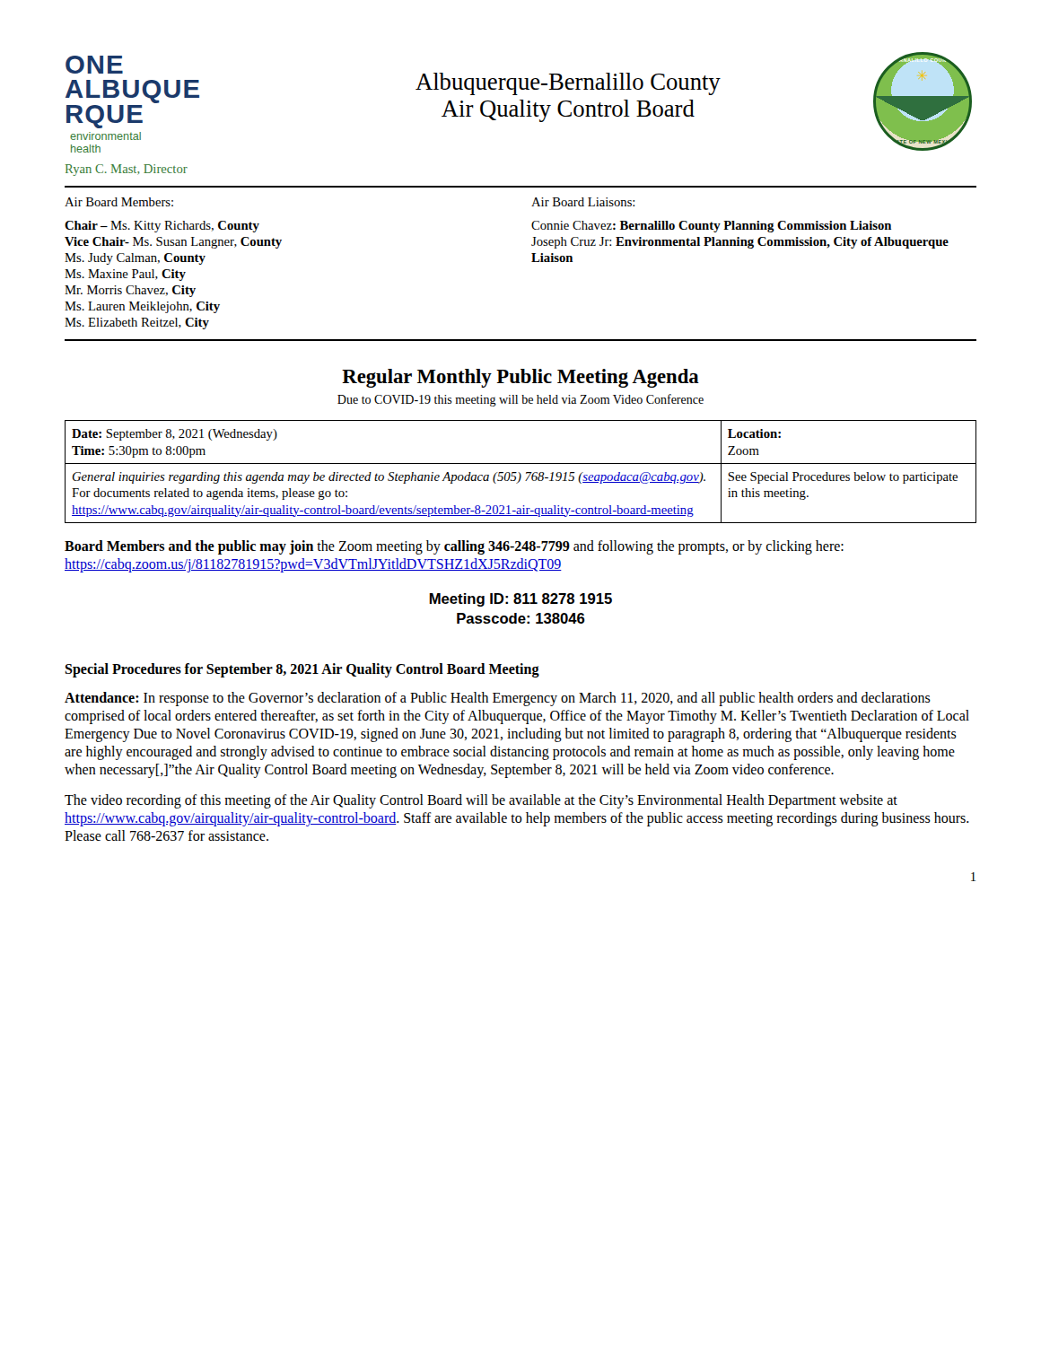ONE
ALBUQUE
RQUE environmental
health
Ryan C. Mast, Director
Albuquerque-Bernalillo County
Air Quality Control Board
BERNALILLO COUNTY
✳
STATE OF NEW MEXICO
Air Board Members:
Chair – Ms. Kitty Richards, County
Vice Chair- Ms. Susan Langner, County
Ms. Judy Calman, County
Ms. Maxine Paul, City
Mr. Morris Chavez, City
Ms. Lauren Meiklejohn, City
Ms. Elizabeth Reitzel, City
Air Board Liaisons:
Connie Chavez: Bernalillo County Planning Commission Liaison
Joseph Cruz Jr: Environmental Planning Commission, City of Albuquerque Liaison
Regular Monthly Public Meeting Agenda
Due to COVID-19 this meeting will be held via Zoom Video Conference
| Date: September 8, 2021 (Wednesday) Time: 5:30pm to 8:00pm | Location: Zoom |
| General inquiries regarding this agenda may be directed to Stephanie Apodaca (505) 768-1915 ( seapodaca@cabq.gov ). For documents related to agenda items, please go to: https://www.cabq.gov/airquality/air-quality-control-board/events/september-8-2021-air-quality-control-board-meeting | See Special Procedures below to participate in this meeting. |
Board Members and the public may join the Zoom meeting by calling 346-248-7799 and following the prompts, or by clicking here:
https://cabq.zoom.us/j/81182781915?pwd=V3dVTmlJYitldDVTSHZ1dXJ5RzdiQT09
Meeting ID: 811 8278 1915
Passcode: 138046
Special Procedures for September 8, 2021 Air Quality Control Board Meeting
Attendance: In response to the Governor’s declaration of a Public Health Emergency on March 11, 2020, and all public health orders and declarations comprised of local orders entered thereafter, as set forth in the City of Albuquerque, Office of the Mayor Timothy M. Keller’s Twentieth Declaration of Local Emergency Due to Novel Coronavirus COVID-19, signed on June 30, 2021, including but not limited to paragraph 8, ordering that “Albuquerque residents are highly encouraged and strongly advised to continue to embrace social distancing protocols and remain at home as much as possible, only leaving home when necessary[,]”the Air Quality Control Board meeting on Wednesday, September 8, 2021 will be held via Zoom video conference.
The video recording of this meeting of the Air Quality Control Board will be available at the City’s Environmental Health Department website at https://www.cabq.gov/airquality/air-quality-control-board. Staff are available to help members of the public access meeting recordings during business hours. Please call 768-2637 for assistance.
1